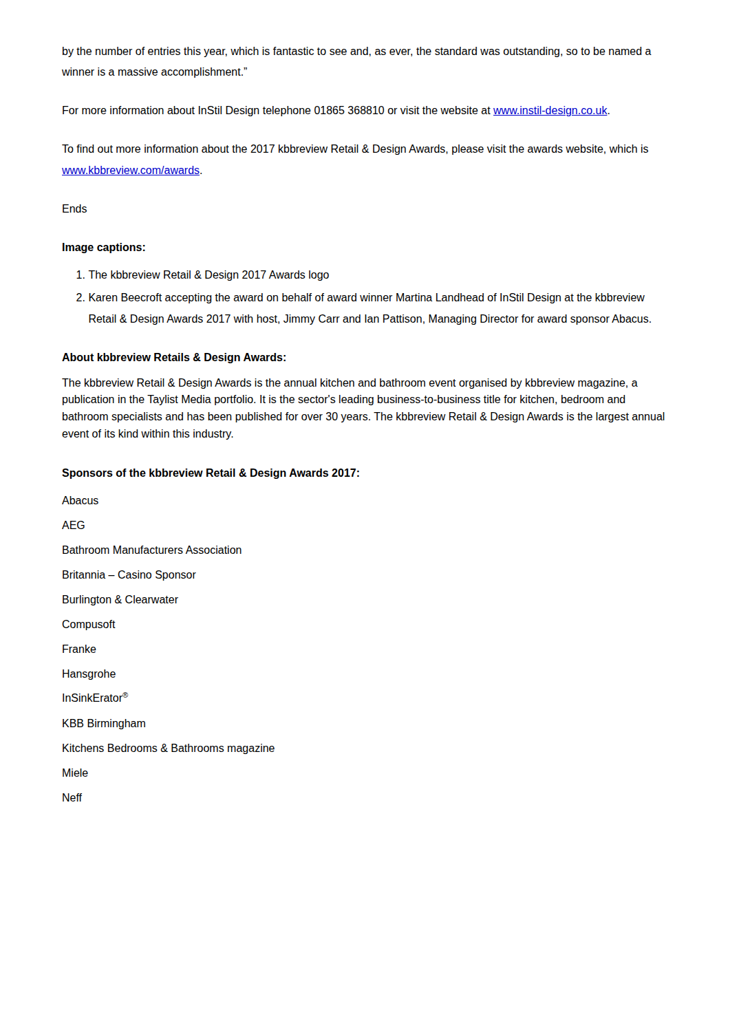by the number of entries this year, which is fantastic to see and, as ever, the standard was outstanding, so to be named a winner is a massive accomplishment.”
For more information about InStil Design telephone 01865 368810 or visit the website at www.instil-design.co.uk.
To find out more information about the 2017 kbbreview Retail & Design Awards, please visit the awards website, which is www.kbbreview.com/awards.
Ends
Image captions:
The kbbreview Retail & Design 2017 Awards logo
Karen Beecroft accepting the award on behalf of award winner Martina Landhead of InStil Design at the kbbreview Retail & Design Awards 2017 with host, Jimmy Carr and Ian Pattison, Managing Director for award sponsor Abacus.
About kbbreview Retails & Design Awards:
The kbbreview Retail & Design Awards is the annual kitchen and bathroom event organised by kbbreview magazine, a publication in the Taylist Media portfolio. It is the sector's leading business-to-business title for kitchen, bedroom and bathroom specialists and has been published for over 30 years. The kbbreview Retail & Design Awards is the largest annual event of its kind within this industry.
Sponsors of the kbbreview Retail & Design Awards 2017:
Abacus
AEG
Bathroom Manufacturers Association
Britannia – Casino Sponsor
Burlington & Clearwater
Compusoft
Franke
Hansgrohe
InSinkErator®
KBB Birmingham
Kitchens Bedrooms & Bathrooms magazine
Miele
Neff